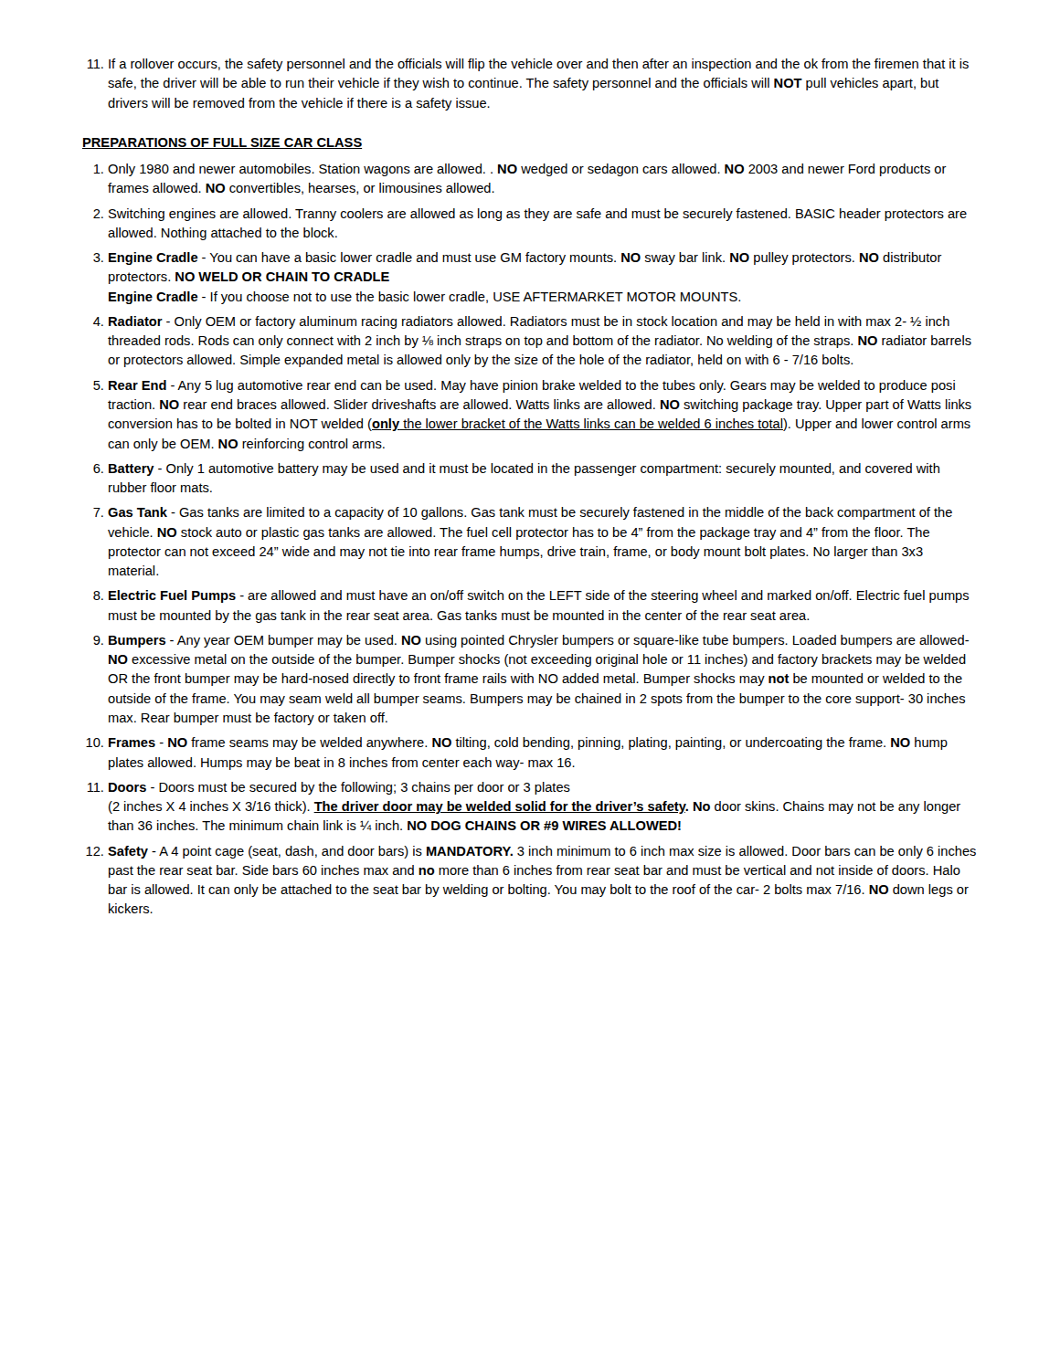If a rollover occurs, the safety personnel and the officials will flip the vehicle over and then after an inspection and the ok from the firemen that it is safe, the driver will be able to run their vehicle if they wish to continue. The safety personnel and the officials will NOT pull vehicles apart, but drivers will be removed from the vehicle if there is a safety issue.
PREPARATIONS OF FULL SIZE CAR CLASS
Only 1980 and newer automobiles. Station wagons are allowed. . NO wedged or sedagon cars allowed. NO 2003 and newer Ford products or frames allowed. NO convertibles, hearses, or limousines allowed.
Switching engines are allowed. Tranny coolers are allowed as long as they are safe and must be securely fastened. BASIC header protectors are allowed. Nothing attached to the block.
Engine Cradle - You can have a basic lower cradle and must use GM factory mounts. NO sway bar link. NO pulley protectors. NO distributor protectors. NO WELD OR CHAIN TO CRADLE
Engine Cradle - If you choose not to use the basic lower cradle, USE AFTERMARKET MOTOR MOUNTS.
Radiator - Only OEM or factory aluminum racing radiators allowed. Radiators must be in stock location and may be held in with max 2- ½ inch threaded rods. Rods can only connect with 2 inch by ⅛ inch straps on top and bottom of the radiator. No welding of the straps. NO radiator barrels or protectors allowed. Simple expanded metal is allowed only by the size of the hole of the radiator, held on with 6 - 7/16 bolts.
Rear End - Any 5 lug automotive rear end can be used. May have pinion brake welded to the tubes only. Gears may be welded to produce posi traction. NO rear end braces allowed. Slider driveshafts are allowed. Watts links are allowed. NO switching package tray. Upper part of Watts links conversion has to be bolted in NOT welded (only the lower bracket of the Watts links can be welded 6 inches total). Upper and lower control arms can only be OEM. NO reinforcing control arms.
Battery - Only 1 automotive battery may be used and it must be located in the passenger compartment: securely mounted, and covered with rubber floor mats.
Gas Tank - Gas tanks are limited to a capacity of 10 gallons. Gas tank must be securely fastened in the middle of the back compartment of the vehicle. NO stock auto or plastic gas tanks are allowed. The fuel cell protector has to be 4” from the package tray and 4” from the floor. The protector can not exceed 24” wide and may not tie into rear frame humps, drive train, frame, or body mount bolt plates. No larger than 3x3 material.
Electric Fuel Pumps - are allowed and must have an on/off switch on the LEFT side of the steering wheel and marked on/off. Electric fuel pumps must be mounted by the gas tank in the rear seat area. Gas tanks must be mounted in the center of the rear seat area.
Bumpers - Any year OEM bumper may be used. NO using pointed Chrysler bumpers or square-like tube bumpers. Loaded bumpers are allowed- NO excessive metal on the outside of the bumper. Bumper shocks (not exceeding original hole or 11 inches) and factory brackets may be welded OR the front bumper may be hard-nosed directly to front frame rails with NO added metal. Bumper shocks may not be mounted or welded to the outside of the frame. You may seam weld all bumper seams. Bumpers may be chained in 2 spots from the bumper to the core support- 30 inches max. Rear bumper must be factory or taken off.
Frames - NO frame seams may be welded anywhere. NO tilting, cold bending, pinning, plating, painting, or undercoating the frame. NO hump plates allowed. Humps may be beat in 8 inches from center each way- max 16.
Doors - Doors must be secured by the following; 3 chains per door or 3 plates
(2 inches X 4 inches X 3/16 thick). The driver door may be welded solid for the driver’s safety. No door skins. Chains may not be any longer than 36 inches. The minimum chain link is ¼ inch. NO DOG CHAINS OR #9 WIRES ALLOWED!
Safety - A 4 point cage (seat, dash, and door bars) is MANDATORY. 3 inch minimum to 6 inch max size is allowed. Door bars can be only 6 inches past the rear seat bar. Side bars 60 inches max and no more than 6 inches from rear seat bar and must be vertical and not inside of doors. Halo bar is allowed. It can only be attached to the seat bar by welding or bolting. You may bolt to the roof of the car- 2 bolts max 7/16. NO down legs or kickers.